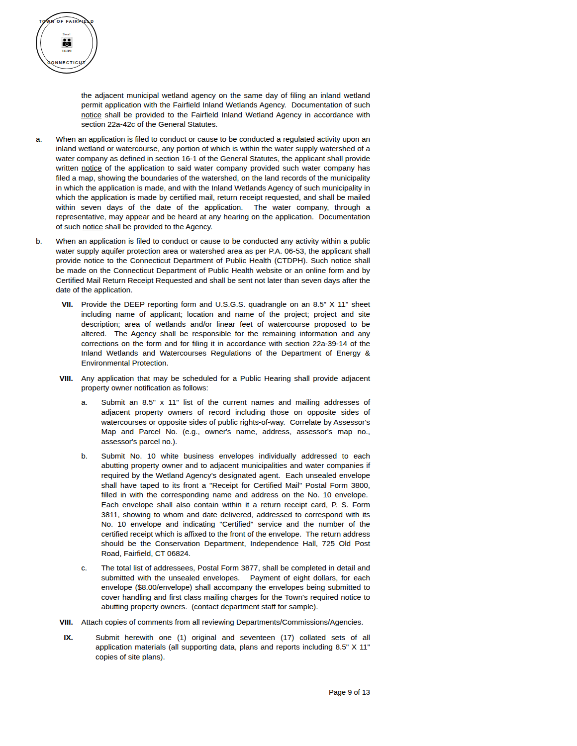Town of Fairfield
Seal 👪 1639
Connecticut
the adjacent municipal wetland agency on the same day of filing an inland wetland permit application with the Fairfield Inland Wetlands Agency. Documentation of such notice shall be provided to the Fairfield Inland Wetland Agency in accordance with section 22a-42c of the General Statutes.
a.
When an application is filed to conduct or cause to be conducted a regulated activity upon an inland wetland or watercourse, any portion of which is within the water supply watershed of a water company as defined in section 16-1 of the General Statutes, the applicant shall provide written notice of the application to said water company provided such water company has filed a map, showing the boundaries of the watershed, on the land records of the municipality in which the application is made, and with the Inland Wetlands Agency of such municipality in which the application is made by certified mail, return receipt requested, and shall be mailed within seven days of the date of the application. The water company, through a representative, may appear and be heard at any hearing on the application. Documentation of such notice shall be provided to the Agency.
b.
When an application is filed to conduct or cause to be conducted any activity within a public water supply aquifer protection area or watershed area as per P.A. 06-53, the applicant shall provide notice to the Connecticut Department of Public Health (CTDPH). Such notice shall be made on the Connecticut Department of Public Health website or an online form and by Certified Mail Return Receipt Requested and shall be sent not later than seven days after the date of the application.
VII. Provide the DEEP reporting form and U.S.G.S. quadrangle on an 8.5” X 11" sheet including name of applicant; location and name of the project; project and site description; area of wetlands and/or linear feet of watercourse proposed to be altered. The Agency shall be responsible for the remaining information and any corrections on the form and for filing it in accordance with section 22a-39-14 of the Inland Wetlands and Watercourses Regulations of the Department of Energy & Environmental Protection.
VIII. Any application that may be scheduled for a Public Hearing shall provide adjacent property owner notification as follows:
a.
Submit an 8.5" x 11" list of the current names and mailing addresses of adjacent property owners of record including those on opposite sides of watercourses or opposite sides of public rights-of-way. Correlate by Assessor's Map and Parcel No. (e.g., owner's name, address, assessor's map no., assessor's parcel no.).
b.
Submit No. 10 white business envelopes individually addressed to each abutting property owner and to adjacent municipalities and water companies if required by the Wetland Agency's designated agent. Each unsealed envelope shall have taped to its front a "Receipt for Certified Mail" Postal Form 3800, filled in with the corresponding name and address on the No. 10 envelope. Each envelope shall also contain within it a return receipt card, P. S. Form 3811, showing to whom and date delivered, addressed to correspond with its No. 10 envelope and indicating "Certified" service and the number of the certified receipt which is affixed to the front of the envelope. The return address should be the Conservation Department, Independence Hall, 725 Old Post Road, Fairfield, CT 06824.
c.
The total list of addressees, Postal Form 3877, shall be completed in detail and submitted with the unsealed envelopes. Payment of eight dollars, for each envelope ($8.00/envelope) shall accompany the envelopes being submitted to cover handling and first class mailing charges for the Town's required notice to abutting property owners. (contact department staff for sample).
VIII. Attach copies of comments from all reviewing Departments/Commissions/Agencies.
IX. Submit herewith one (1) original and seventeen (17) collated sets of all application materials (all supporting data, plans and reports including 8.5" X 11" copies of site plans).
Page 9 of 13